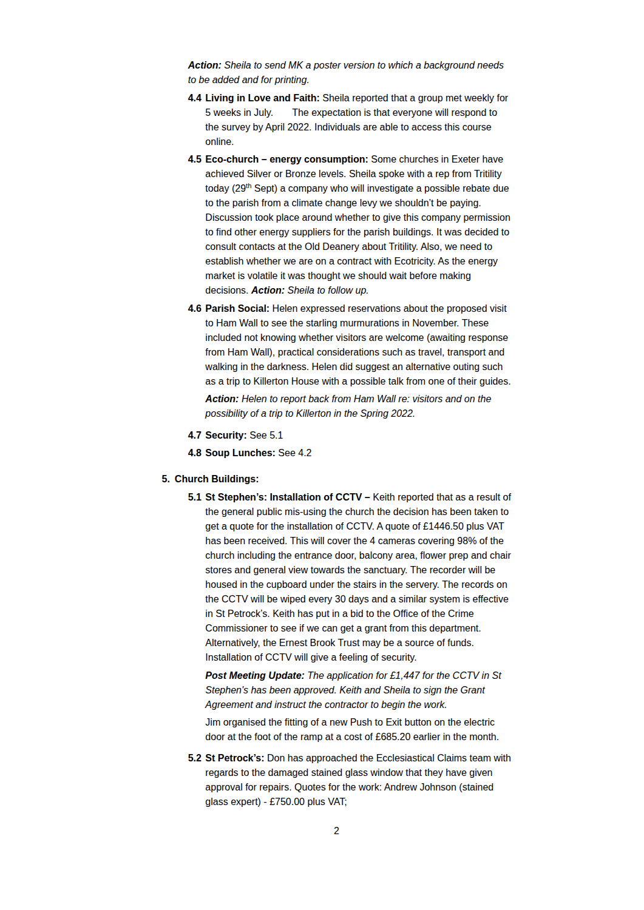Action: Sheila to send MK a poster version to which a background needs to be added and for printing.
4.4
Living in Love and Faith: Sheila reported that a group met weekly for 5 weeks in July. The expectation is that everyone will respond to the survey by April 2022. Individuals are able to access this course online.
4.5
Eco-church – energy consumption: Some churches in Exeter have achieved Silver or Bronze levels. Sheila spoke with a rep from Tritility today (29th Sept) a company who will investigate a possible rebate due to the parish from a climate change levy we shouldn’t be paying. Discussion took place around whether to give this company permission to find other energy suppliers for the parish buildings. It was decided to consult contacts at the Old Deanery about Tritility. Also, we need to establish whether we are on a contract with Ecotricity. As the energy market is volatile it was thought we should wait before making decisions. Action: Sheila to follow up.
4.6
Parish Social: Helen expressed reservations about the proposed visit to Ham Wall to see the starling murmurations in November. These included not knowing whether visitors are welcome (awaiting response from Ham Wall), practical considerations such as travel, transport and walking in the darkness. Helen did suggest an alternative outing such as a trip to Killerton House with a possible talk from one of their guides.
Action: Helen to report back from Ham Wall re: visitors and on the possibility of a trip to Killerton in the Spring 2022.
4.7
Security: See 5.1
4.8
Soup Lunches: See 4.2
5.
Church Buildings:
5.1
St Stephen’s: Installation of CCTV – Keith reported that as a result of the general public mis-using the church the decision has been taken to get a quote for the installation of CCTV. A quote of £1446.50 plus VAT has been received. This will cover the 4 cameras covering 98% of the church including the entrance door, balcony area, flower prep and chair stores and general view towards the sanctuary. The recorder will be housed in the cupboard under the stairs in the servery. The records on the CCTV will be wiped every 30 days and a similar system is effective in St Petrock’s. Keith has put in a bid to the Office of the Crime Commissioner to see if we can get a grant from this department. Alternatively, the Ernest Brook Trust may be a source of funds. Installation of CCTV will give a feeling of security.
Post Meeting Update: The application for £1,447 for the CCTV in St Stephen's has been approved. Keith and Sheila to sign the Grant Agreement and instruct the contractor to begin the work.
Jim organised the fitting of a new Push to Exit button on the electric door at the foot of the ramp at a cost of £685.20 earlier in the month.
5.2
St Petrock’s: Don has approached the Ecclesiastical Claims team with regards to the damaged stained glass window that they have given approval for repairs. Quotes for the work: Andrew Johnson (stained glass expert) - £750.00 plus VAT;
2